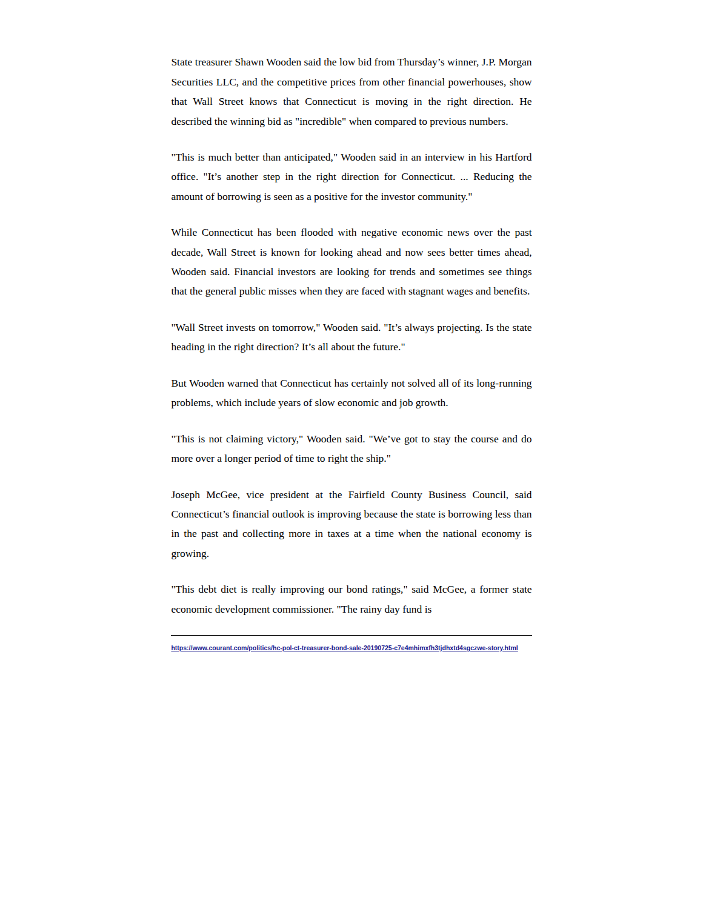State treasurer Shawn Wooden said the low bid from Thursday’s winner, J.P. Morgan Securities LLC, and the competitive prices from other financial powerhouses, show that Wall Street knows that Connecticut is moving in the right direction. He described the winning bid as "incredible" when compared to previous numbers.
"This is much better than anticipated," Wooden said in an interview in his Hartford office. "It’s another step in the right direction for Connecticut. ... Reducing the amount of borrowing is seen as a positive for the investor community."
While Connecticut has been flooded with negative economic news over the past decade, Wall Street is known for looking ahead and now sees better times ahead, Wooden said. Financial investors are looking for trends and sometimes see things that the general public misses when they are faced with stagnant wages and benefits.
"Wall Street invests on tomorrow," Wooden said. "It’s always projecting. Is the state heading in the right direction? It’s all about the future."
But Wooden warned that Connecticut has certainly not solved all of its long-running problems, which include years of slow economic and job growth.
"This is not claiming victory," Wooden said. "We’ve got to stay the course and do more over a longer period of time to right the ship."
Joseph McGee, vice president at the Fairfield County Business Council, said Connecticut’s financial outlook is improving because the state is borrowing less than in the past and collecting more in taxes at a time when the national economy is growing.
"This debt diet is really improving our bond ratings," said McGee, a former state economic development commissioner. "The rainy day fund is
https://www.courant.com/politics/hc-pol-ct-treasurer-bond-sale-20190725-c7e4mhimxfh3tjdhxtd4sgczwe-story.html